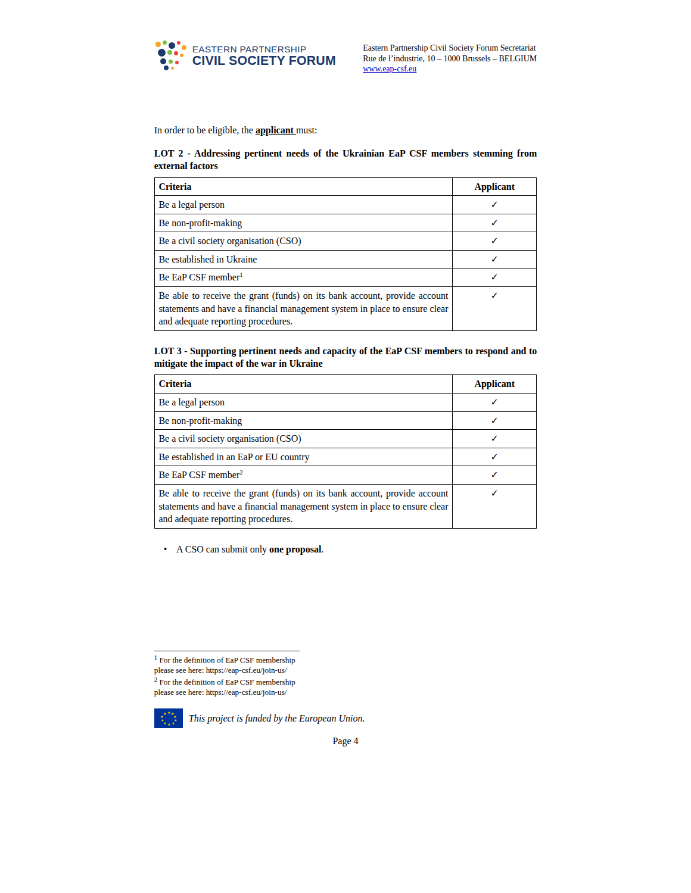EASTERN PARTNERSHIP
CIVIL SOCIETY FORUM
Eastern Partnership Civil Society Forum Secretariat
Rue de l’industrie, 10 – 1000 Brussels – BELGIUM
www.eap-csf.eu
In order to be eligible, the applicant must:
LOT 2 - Addressing pertinent needs of the Ukrainian EaP CSF members stemming from external factors
| Criteria | Applicant |
| --- | --- |
| Be a legal person | ✓ |
| Be non-profit-making | ✓ |
| Be a civil society organisation (CSO) | ✓ |
| Be established in Ukraine | ✓ |
| Be EaP CSF member 1 | ✓ |
| Be able to receive the grant (funds) on its bank account, provide account statements and have a financial management system in place to ensure clear and adequate reporting procedures. | ✓ |
LOT 3 - Supporting pertinent needs and capacity of the EaP CSF members to respond and to mitigate the impact of the war in Ukraine
| Criteria | Applicant |
| --- | --- |
| Be a legal person | ✓ |
| Be non-profit-making | ✓ |
| Be a civil society organisation (CSO) | ✓ |
| Be established in an EaP or EU country | ✓ |
| Be EaP CSF member 2 | ✓ |
| Be able to receive the grant (funds) on its bank account, provide account statements and have a financial management system in place to ensure clear and adequate reporting procedures. | ✓ |
A CSO can submit only one proposal.
1 For the definition of EaP CSF membership please see here: https://eap-csf.eu/join-us/
2 For the definition of EaP CSF membership please see here: https://eap-csf.eu/join-us/
★ ★ ★ ★ ★ ★ ★ ★ ★ ★
This project is funded by the European Union.
Page 4